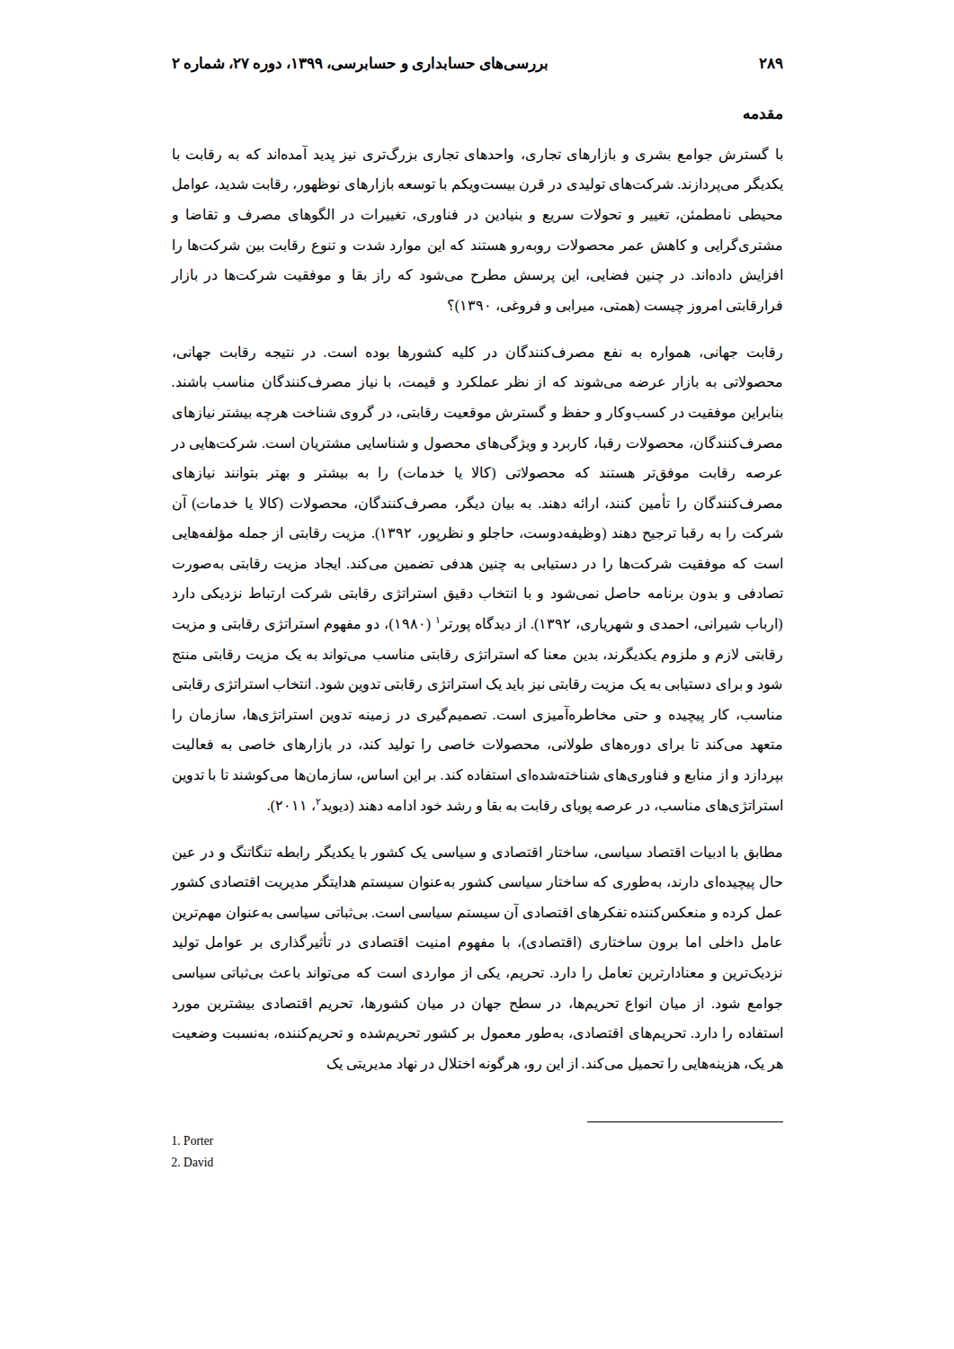۲۸۹ بررسی‌های حسابداری و حسابرسی، ۱۳۹۹، دوره ۲۷، شماره ۲
مقدمه
با گسترش جوامع بشری و بازارهای تجاری، واحدهای تجاری بزرگ‌تری نیز پدید آمده‌اند که به رقابت با یکدیگر می‌پردازند. شرکت‌های تولیدی در قرن بیست‌ویکم با توسعه بازارهای نوظهور، رقابت شدید، عوامل محیطی نامطمئن، تغییر و تحولات سریع و بنیادین در فناوری، تغییرات در الگوهای مصرف و تقاضا و مشتری‌گرایی و کاهش عمر محصولات روبه‌رو هستند که این موارد شدت و تنوع رقابت بین شرکت‌ها را افزایش داده‌اند. در چنین فضایی، این پرسش مطرح می‌شود که راز بقا و موفقیت شرکت‌ها در بازار فرارقابتی امروز چیست (همتی، میرابی و فروغی، ۱۳۹۰)؟
رقابت جهانی، همواره به نفع مصرف‌کنندگان در کلیه کشورها بوده است. در نتیجه رقابت جهانی، محصولاتی به بازار عرضه می‌شوند که از نظر عملکرد و قیمت، با نیاز مصرف‌کنندگان مناسب باشند. بنابراین موفقیت در کسب‌وکار و حفظ و گسترش موقعیت رقابتی، در گروی شناخت هرچه بیشتر نیازهای مصرف‌کنندگان، محصولات رقبا، کاربرد و ویژگی‌های محصول و شناسایی مشتریان است. شرکت‌هایی در عرصه رقابت موفق‌تر هستند که محصولاتی (کالا یا خدمات) را به بیشتر و بهتر بتوانند نیازهای مصرف‌کنندگان را تأمین کنند، ارائه دهند. به بیان دیگر، مصرف‌کنندگان، محصولات (کالا یا خدمات) آن شرکت را به رقبا ترجیح دهند (وظیفه‌دوست، حاجلو و نظرپور، ۱۳۹۲). مزیت رقابتی از جمله مؤلفه‌هایی است که موفقیت شرکت‌ها را در دستیابی به چنین هدفی تضمین می‌کند. ایجاد مزیت رقابتی به‌صورت تصادفی و بدون برنامه حاصل نمی‌شود و با انتخاب دقیق استراتژی رقابتی شرکت ارتباط نزدیکی دارد (ارباب شیرانی، احمدی و شهریاری، ۱۳۹۲). از دیدگاه پورتر۱ (۱۹۸۰)، دو مفهوم استراتژی رقابتی و مزیت رقابتی لازم و ملزوم یکدیگرند، بدین معنا که استراتژی رقابتی مناسب می‌تواند به یک مزیت رقابتی منتج شود و برای دستیابی به یک مزیت رقابتی نیز باید یک استراتژی رقابتی تدوین شود. انتخاب استراتژی رقابتی مناسب، کار پیچیده و حتی مخاطره‌آمیزی است. تصمیم‌گیری در زمینه تدوین استراتژی‌ها، سازمان را متعهد می‌کند تا برای دوره‌های طولانی، محصولات خاصی را تولید کند، در بازارهای خاصی به فعالیت بپردازد و از منابع و فناوری‌های شناخته‌شده‌ای استفاده کند. بر این اساس، سازمان‌ها می‌کوشند تا با تدوین استراتژی‌های مناسب، در عرصه پویای رقابت به بقا و رشد خود ادامه دهند (دیوید۲، ۲۰۱۱).
مطابق با ادبیات اقتصاد سیاسی، ساختار اقتصادی و سیاسی یک کشور با یکدیگر رابطه تنگاتنگ و در عین حال پیچیده‌ای دارند، به‌طوری که ساختار سیاسی کشور به‌عنوان سیستم هدایتگر مدیریت اقتصادی کشور عمل کرده و منعکس‌کننده تفکرهای اقتصادی آن سیستم سیاسی است. بی‌ثباتی سیاسی به‌عنوان مهم‌ترین عامل داخلی اما برون ساختاری (اقتصادی)، با مفهوم امنیت اقتصادی در تأثیرگذاری بر عوامل تولید نزدیک‌ترین و معنادارترین تعامل را دارد. تحریم، یکی از مواردی است که می‌تواند باعث بی‌ثباتی سیاسی جوامع شود. از میان انواع تحریم‌ها، در سطح جهان در میان کشورها، تحریم اقتصادی بیشترین مورد استفاده را دارد. تحریم‌های اقتصادی، به‌طور معمول بر کشور تحریم‌شده و تحریم‌کننده، به‌نسبت وضعیت هر یک، هزینه‌هایی را تحمیل می‌کند. از این رو، هرگونه اختلال در نهاد مدیریتی یک
1. Porter
2. David